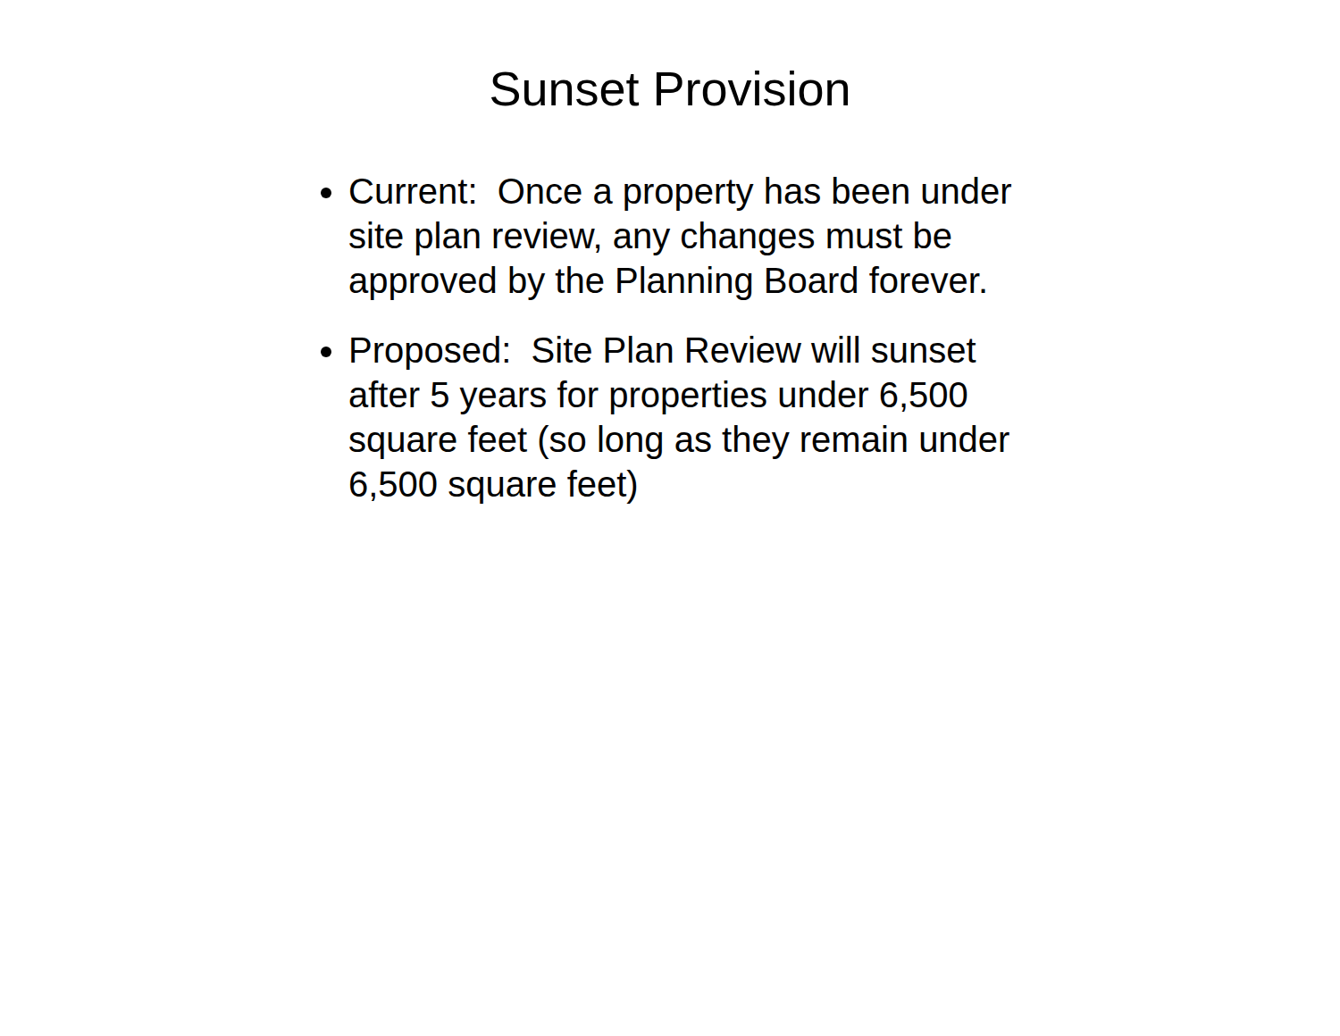Sunset Provision
Current: Once a property has been under site plan review, any changes must be approved by the Planning Board forever.
Proposed: Site Plan Review will sunset after 5 years for properties under 6,500 square feet (so long as they remain under 6,500 square feet)